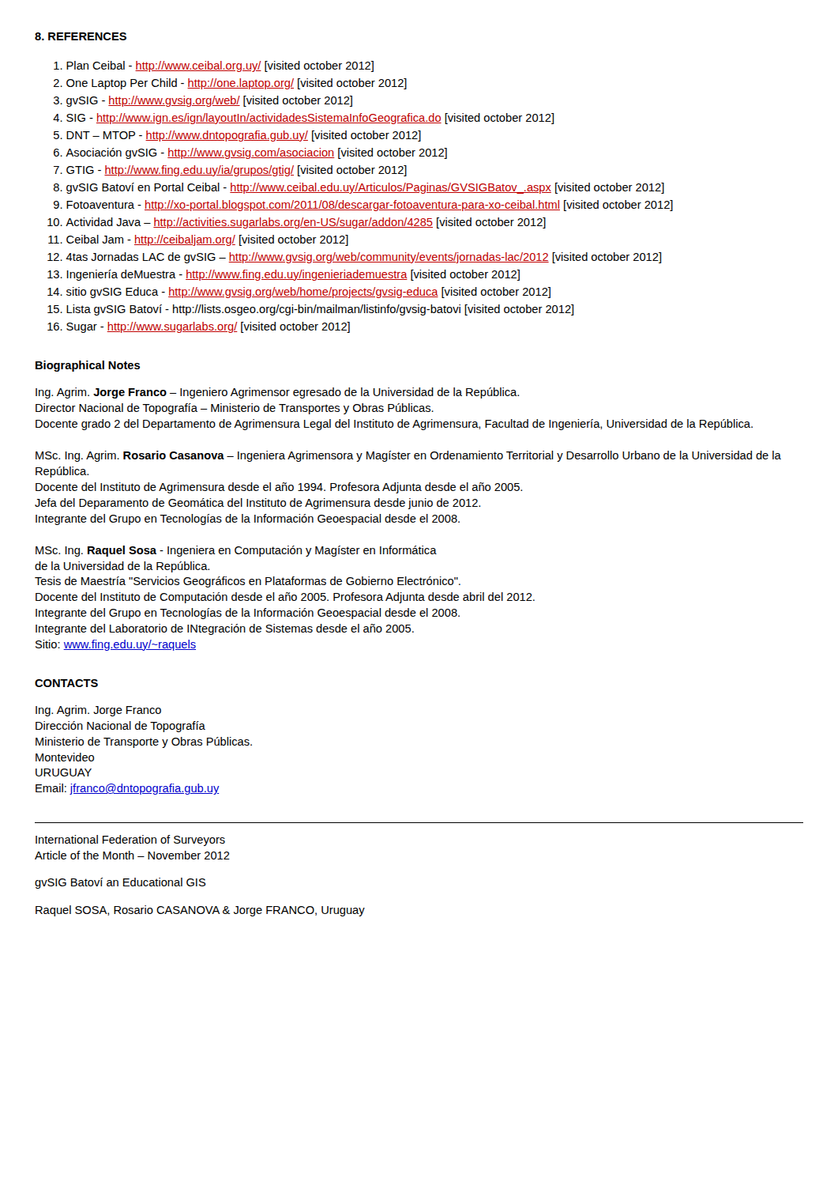8. REFERENCES
Plan Ceibal - http://www.ceibal.org.uy/ [visited october 2012]
One Laptop Per Child - http://one.laptop.org/ [visited october 2012]
gvSIG - http://www.gvsig.org/web/ [visited october 2012]
SIG - http://www.ign.es/ign/layoutIn/actividadesSistemaInfoGeografica.do [visited october 2012]
DNT – MTOP - http://www.dntopografia.gub.uy/ [visited october 2012]
Asociación gvSIG - http://www.gvsig.com/asociacion [visited october 2012]
GTIG - http://www.fing.edu.uy/ia/grupos/gtig/ [visited october 2012]
gvSIG Batoví en Portal Ceibal - http://www.ceibal.edu.uy/Articulos/Paginas/GVSIGBatov_.aspx [visited october 2012]
Fotoaventura - http://xo-portal.blogspot.com/2011/08/descargar-fotoaventura-para-xo-ceibal.html [visited october 2012]
Actividad Java – http://activities.sugarlabs.org/en-US/sugar/addon/4285 [visited october 2012]
Ceibal Jam - http://ceibaljam.org/ [visited october 2012]
4tas Jornadas LAC de gvSIG – http://www.gvsig.org/web/community/events/jornadas-lac/2012 [visited october 2012]
Ingeniería deMuestra - http://www.fing.edu.uy/ingenieriademuestra [visited october 2012]
sitio gvSIG Educa - http://www.gvsig.org/web/home/projects/gvsig-educa [visited october 2012]
Lista gvSIG Batoví - http://lists.osgeo.org/cgi-bin/mailman/listinfo/gvsig-batovi [visited october 2012]
Sugar - http://www.sugarlabs.org/ [visited october 2012]
Biographical Notes
Ing. Agrim. Jorge Franco – Ingeniero Agrimensor egresado de la Universidad de la República.
Director Nacional de Topografía – Ministerio de Transportes y Obras Públicas.
Docente grado 2 del Departamento de Agrimensura Legal del Instituto de Agrimensura, Facultad de Ingeniería, Universidad de la República.
MSc. Ing. Agrim. Rosario Casanova – Ingeniera Agrimensora y Magíster en Ordenamiento Territorial y Desarrollo Urbano de la Universidad de la República.
Docente del Instituto de Agrimensura desde el año 1994. Profesora Adjunta desde el año 2005.
Jefa del Deparamento de Geomática del Instituto de Agrimensura desde junio de 2012.
Integrante del Grupo en Tecnologías de la Información Geoespacial desde el 2008.
MSc. Ing. Raquel Sosa - Ingeniera en Computación y Magíster en Informática
de la Universidad de la República.
Tesis de Maestría "Servicios Geográficos en Plataformas de Gobierno Electrónico".
Docente del Instituto de Computación desde el año 2005. Profesora Adjunta desde abril del 2012.
Integrante del Grupo en Tecnologías de la Información Geoespacial desde el 2008.
Integrante del Laboratorio de INtegración de Sistemas desde el año 2005.
Sitio: www.fing.edu.uy/~raquels
CONTACTS
Ing. Agrim. Jorge Franco
Dirección Nacional de Topografía
Ministerio de Transporte y Obras Públicas.
Montevideo
URUGUAY
Email: jfranco@dntopografia.gub.uy
International Federation of Surveyors
Article of the Month – November 2012
gvSIG Batoví an Educational GIS
Raquel SOSA, Rosario CASANOVA & Jorge FRANCO, Uruguay